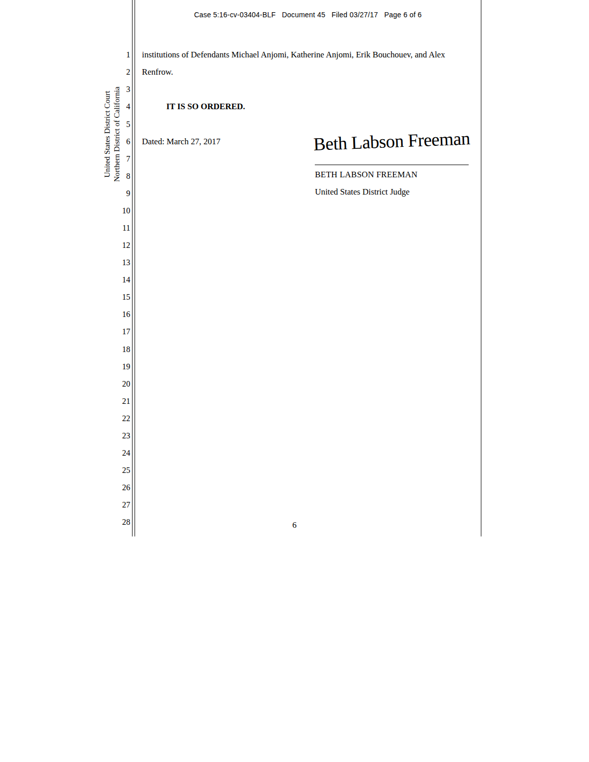Case 5:16-cv-03404-BLF Document 45 Filed 03/27/17 Page 6 of 6
United States District Court Northern District of California
1
2
3
4
5
6
7
8
9
10
11
12
13
14
15
16
17
18
19
20
21
22
23
24
25
26
27
28
institutions of Defendants Michael Anjomi, Katherine Anjomi, Erik Bouchouev, and Alex
Renfrow.
IT IS SO ORDERED.
Dated: March 27, 2017
Beth Labson Freeman
BETH LABSON FREEMAN
United States District Judge
6